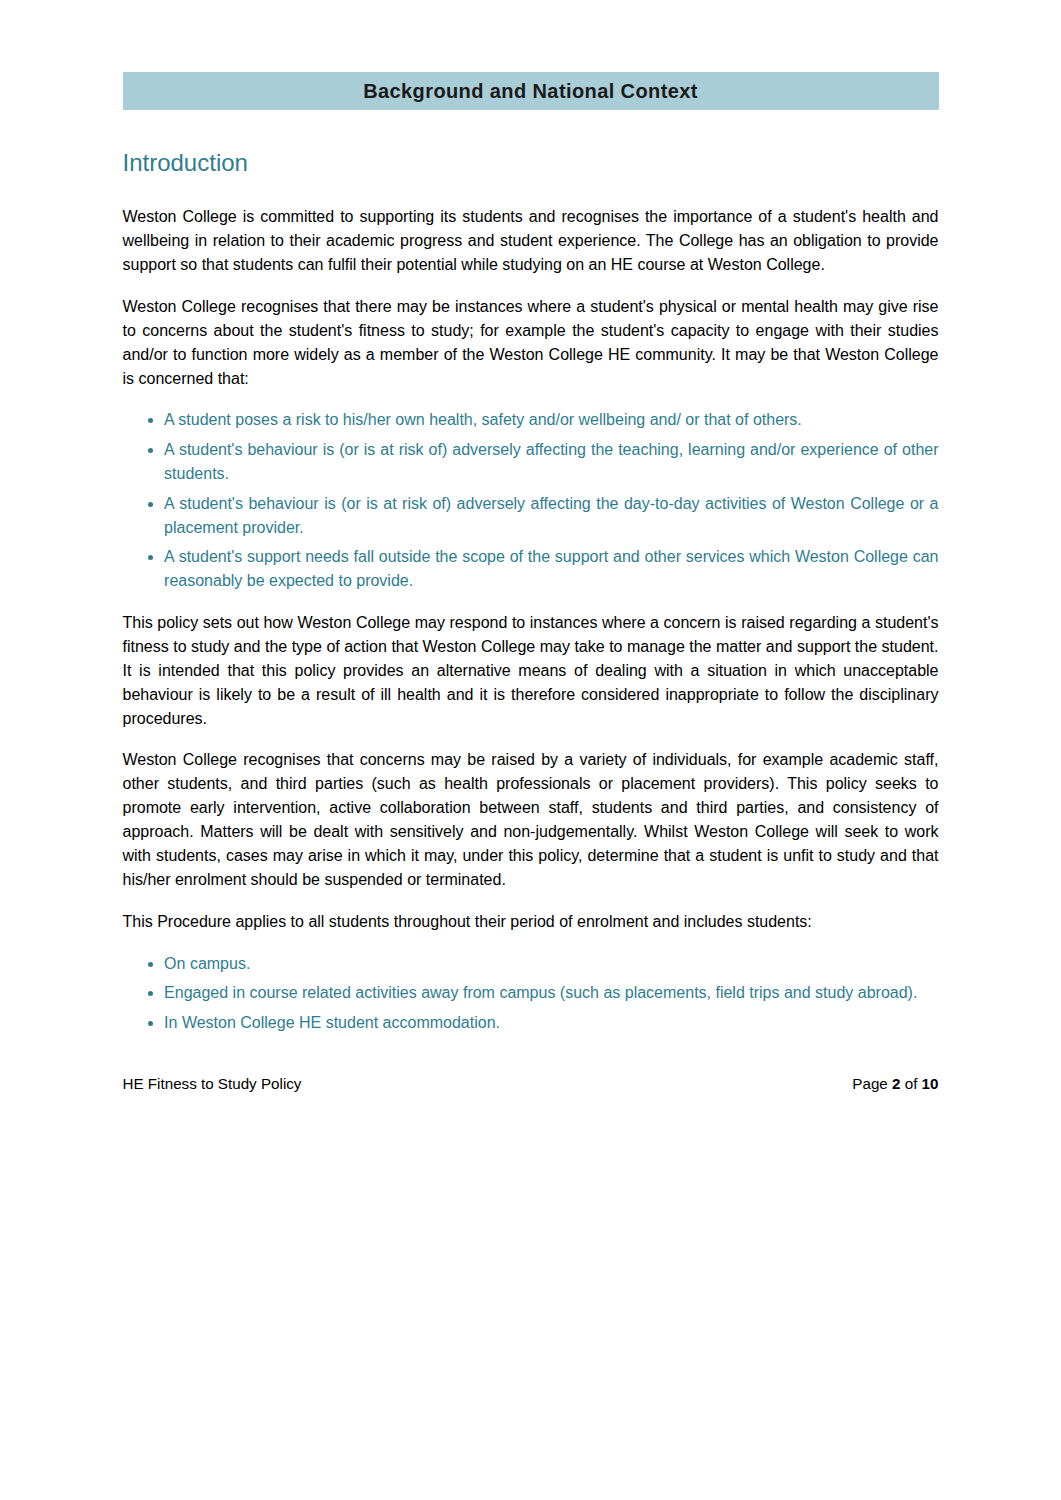Background and National Context
Introduction
Weston College is committed to supporting its students and recognises the importance of a student's health and wellbeing in relation to their academic progress and student experience. The College has an obligation to provide support so that students can fulfil their potential while studying on an HE course at Weston College.
Weston College recognises that there may be instances where a student's physical or mental health may give rise to concerns about the student's fitness to study; for example the student's capacity to engage with their studies and/or to function more widely as a member of the Weston College HE community. It may be that Weston College is concerned that:
A student poses a risk to his/her own health, safety and/or wellbeing and/ or that of others.
A student's behaviour is (or is at risk of) adversely affecting the teaching, learning and/or experience of other students.
A student's behaviour is (or is at risk of) adversely affecting the day-to-day activities of Weston College or a placement provider.
A student's support needs fall outside the scope of the support and other services which Weston College can reasonably be expected to provide.
This policy sets out how Weston College may respond to instances where a concern is raised regarding a student's fitness to study and the type of action that Weston College may take to manage the matter and support the student. It is intended that this policy provides an alternative means of dealing with a situation in which unacceptable behaviour is likely to be a result of ill health and it is therefore considered inappropriate to follow the disciplinary procedures.
Weston College recognises that concerns may be raised by a variety of individuals, for example academic staff, other students, and third parties (such as health professionals or placement providers). This policy seeks to promote early intervention, active collaboration between staff, students and third parties, and consistency of approach. Matters will be dealt with sensitively and non-judgementally. Whilst Weston College will seek to work with students, cases may arise in which it may, under this policy, determine that a student is unfit to study and that his/her enrolment should be suspended or terminated.
This Procedure applies to all students throughout their period of enrolment and includes students:
On campus.
Engaged in course related activities away from campus (such as placements, field trips and study abroad).
In Weston College HE student accommodation.
HE Fitness to Study Policy Page 2 of 10